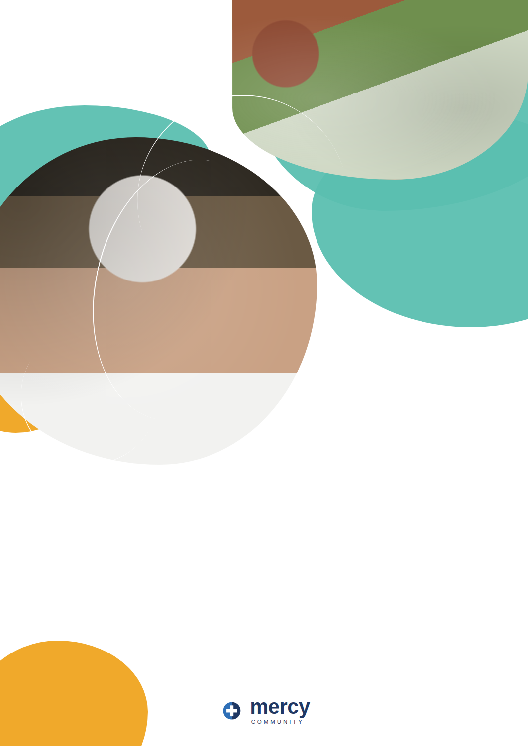mercy COMMUNITY